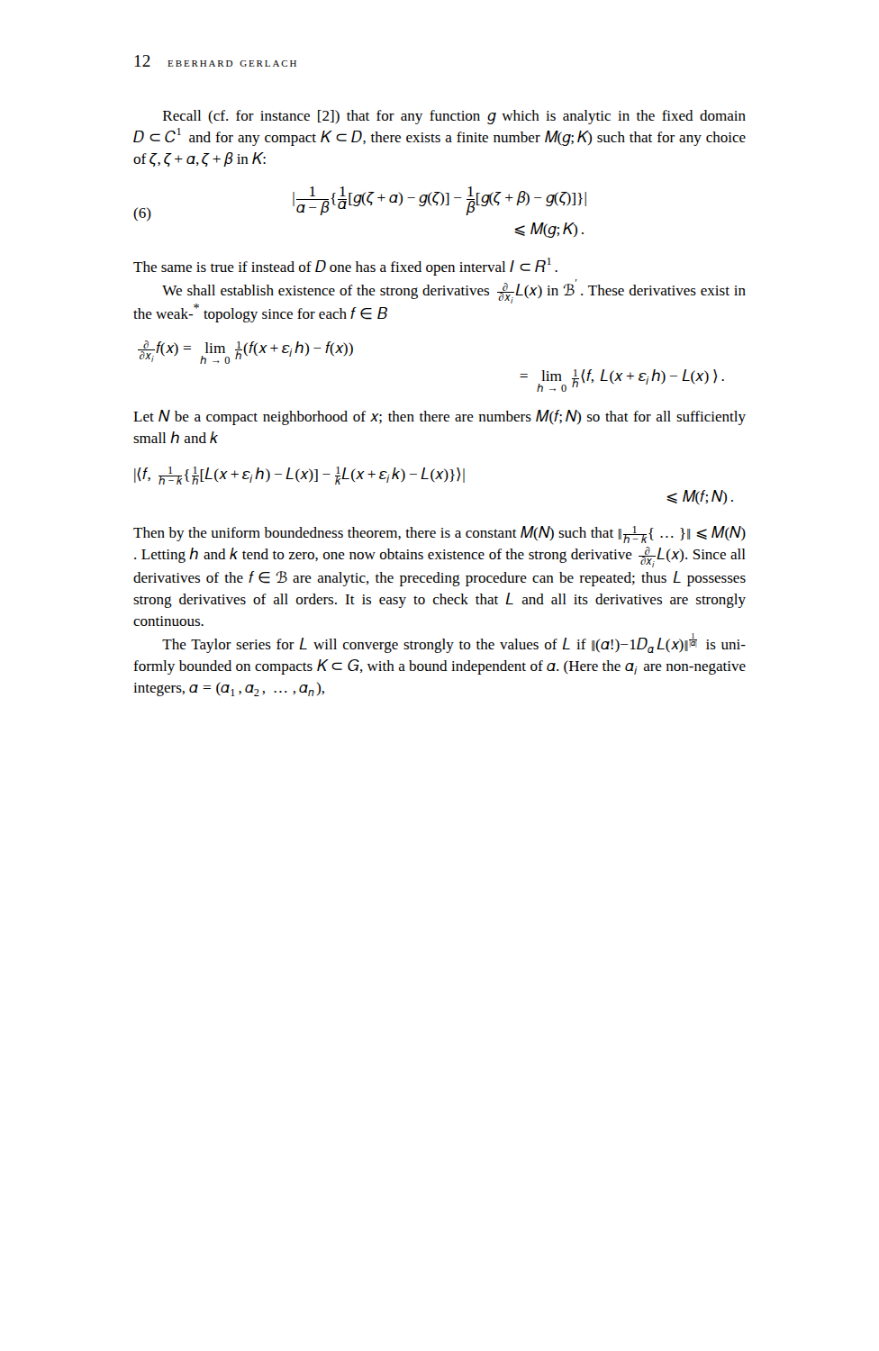12 Eberhard Gerlach
Recall (cf. for instance [2]) that for any function g which is analytic in the fixed domain D⊂C1 and for any compact K⊂D, there exists a finite number M(g;K) such that for any choice of ζ,ζ+α,ζ+β in K:
(6) | 1α−β { 1α [g(ζ+α)−g(ζ)] − 1β [g(ζ+β)−g(ζ)] } | ⩽M(g;K).
The same is true if instead of D one has a fixed open interval I⊂R1.
We shall establish existence of the strong derivatives ∂∂xiL(x) in ℬ′. These derivatives exist in the weak-* topology since for each f∈B
∂∂xi f(x) = limh→0 1h (f(x+εih)−f(x)) = limh→0 1h ⟨f, L(x+εih)−L(x) ⟩.
Let N be a compact neighborhood of x; then there are numbers M(f;N) so that for all sufficiently small h and k
|⟨f, 1h−k { 1h [L(x+εih)−L(x)] − 1k L(x+εik)−L(x) } ⟩| ⩽M(f;N).
Then by the uniform boundedness theorem, there is a constant M(N) such that ‖1h−k{…}‖⩽M(N). Letting h and k tend to zero, one now obtains existence of the strong derivative ∂∂xiL(x). Since all derivatives of the f∈ℬ are analytic, the preceding procedure can be repeated; thus L possesses strong derivatives of all orders. It is easy to check that L and all its derivatives are strongly continuous.
The Taylor series for L will converge strongly to the values of L if ‖(α!)−1DαL(x)‖1|α| is uniformly bounded on compacts K⊂G, with a bound independent of α. (Here the αi are non-negative integers, α=(α1,α2,…,αn),